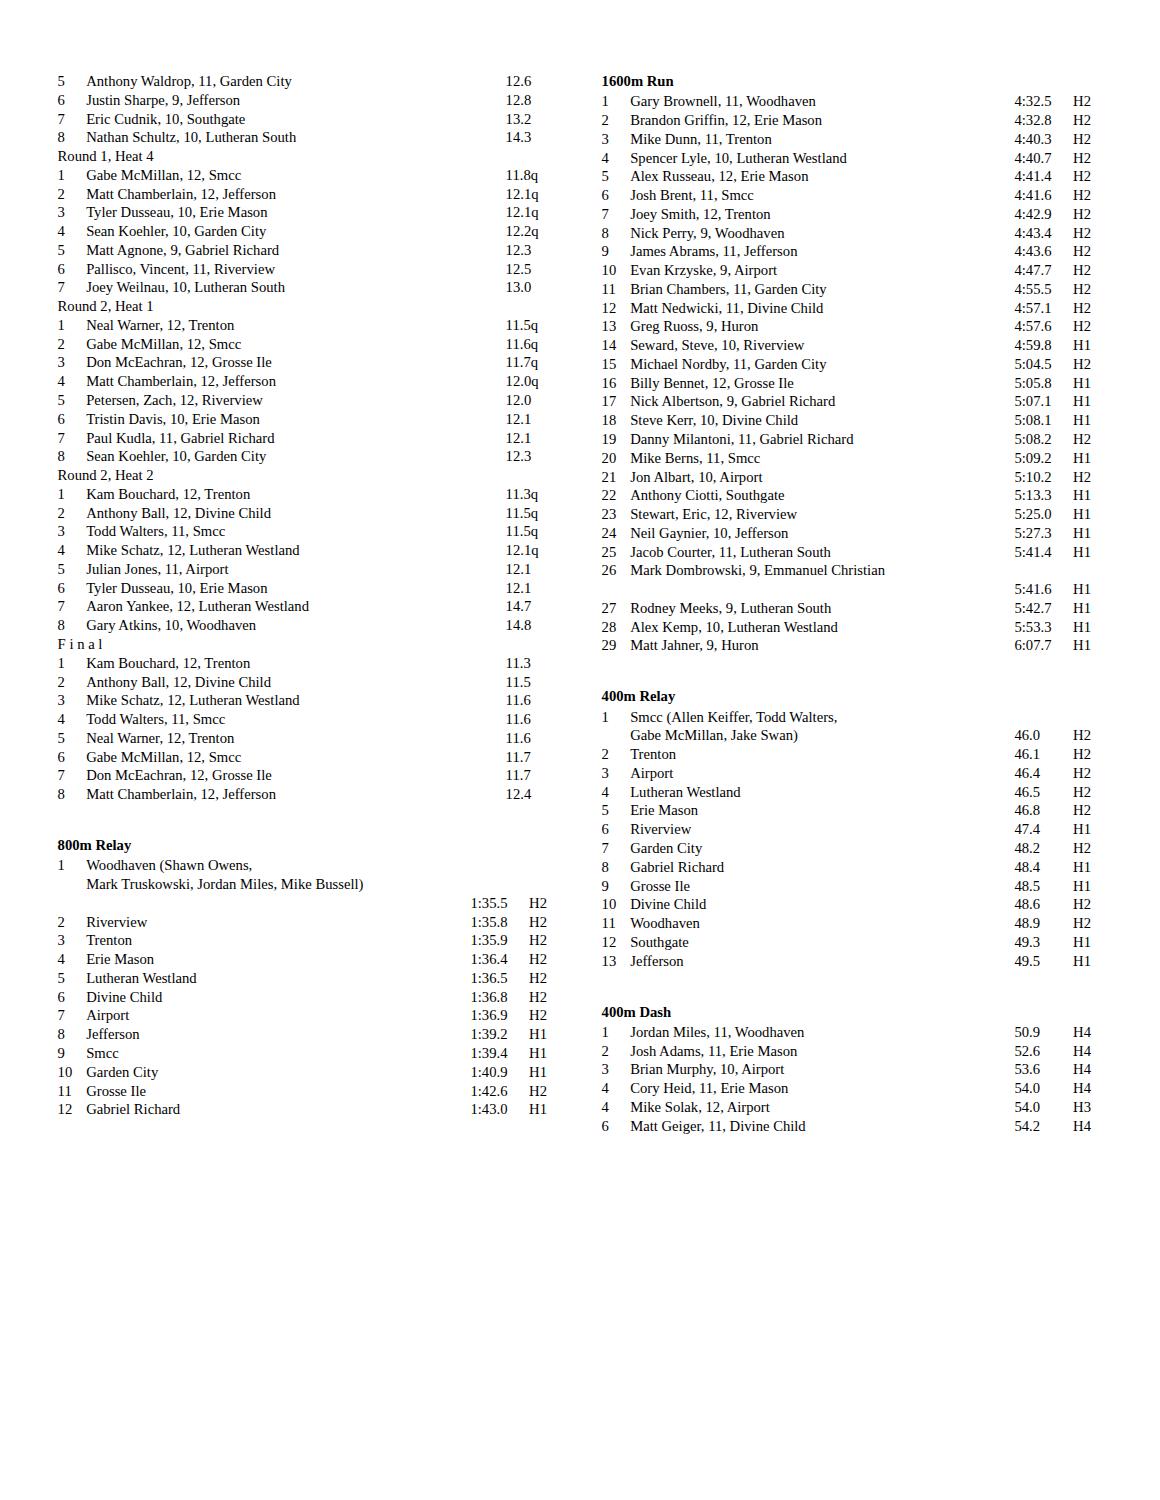| 5 | Anthony Waldrop, 11, Garden City | 12.6 |
| 6 | Justin Sharpe, 9, Jefferson | 12.8 |
| 7 | Eric Cudnik, 10, Southgate | 13.2 |
| 8 | Nathan Schultz, 10, Lutheran South | 14.3 |
Round 1, Heat 4
| 1 | Gabe McMillan, 12, Smcc | 11.8q |
| 2 | Matt Chamberlain, 12, Jefferson | 12.1q |
| 3 | Tyler Dusseau, 10, Erie Mason | 12.1q |
| 4 | Sean Koehler, 10, Garden City | 12.2q |
| 5 | Matt Agnone, 9, Gabriel Richard | 12.3 |
| 6 | Pallisco, Vincent, 11, Riverview | 12.5 |
| 7 | Joey Weilnau, 10, Lutheran South | 13.0 |
Round 2, Heat 1
| 1 | Neal Warner, 12, Trenton | 11.5q |
| 2 | Gabe McMillan, 12, Smcc | 11.6q |
| 3 | Don McEachran, 12, Grosse Ile | 11.7q |
| 4 | Matt Chamberlain, 12, Jefferson | 12.0q |
| 5 | Petersen, Zach, 12, Riverview | 12.0 |
| 6 | Tristin Davis, 10, Erie Mason | 12.1 |
| 7 | Paul Kudla, 11, Gabriel Richard | 12.1 |
| 8 | Sean Koehler, 10, Garden City | 12.3 |
Round 2, Heat 2
| 1 | Kam Bouchard, 12, Trenton | 11.3q |
| 2 | Anthony Ball, 12, Divine Child | 11.5q |
| 3 | Todd Walters, 11, Smcc | 11.5q |
| 4 | Mike Schatz, 12, Lutheran Westland | 12.1q |
| 5 | Julian Jones, 11, Airport | 12.1 |
| 6 | Tyler Dusseau, 10, Erie Mason | 12.1 |
| 7 | Aaron Yankee, 12, Lutheran Westland | 14.7 |
| 8 | Gary Atkins, 10, Woodhaven | 14.8 |
F i n a l
| 1 | Kam Bouchard, 12, Trenton | 11.3 |
| 2 | Anthony Ball, 12, Divine Child | 11.5 |
| 3 | Mike Schatz, 12, Lutheran Westland | 11.6 |
| 4 | Todd Walters, 11, Smcc | 11.6 |
| 5 | Neal Warner, 12, Trenton | 11.6 |
| 6 | Gabe McMillan, 12, Smcc | 11.7 |
| 7 | Don McEachran, 12, Grosse Ile | 11.7 |
| 8 | Matt Chamberlain, 12, Jefferson | 12.4 |
800m Relay
| 1 | Woodhaven (Shawn Owens, Mark Truskowski, Jordan Miles, Mike Bussell) |
| | | 1:35.5 | H2 |
| 2 | Riverview | 1:35.8 | H2 |
| 3 | Trenton | 1:35.9 | H2 |
| 4 | Erie Mason | 1:36.4 | H2 |
| 5 | Lutheran Westland | 1:36.5 | H2 |
| 6 | Divine Child | 1:36.8 | H2 |
| 7 | Airport | 1:36.9 | H2 |
| 8 | Jefferson | 1:39.2 | H1 |
| 9 | Smcc | 1:39.4 | H1 |
| 10 | Garden City | 1:40.9 | H1 |
| 11 | Grosse Ile | 1:42.6 | H2 |
| 12 | Gabriel Richard | 1:43.0 | H1 |
1600m Run
| 1 | Gary Brownell, 11, Woodhaven | 4:32.5 | H2 |
| 2 | Brandon Griffin, 12, Erie Mason | 4:32.8 | H2 |
| 3 | Mike Dunn, 11, Trenton | 4:40.3 | H2 |
| 4 | Spencer Lyle, 10, Lutheran Westland | 4:40.7 | H2 |
| 5 | Alex Russeau, 12, Erie Mason | 4:41.4 | H2 |
| 6 | Josh Brent, 11, Smcc | 4:41.6 | H2 |
| 7 | Joey Smith, 12, Trenton | 4:42.9 | H2 |
| 8 | Nick Perry, 9, Woodhaven | 4:43.4 | H2 |
| 9 | James Abrams, 11, Jefferson | 4:43.6 | H2 |
| 10 | Evan Krzyske, 9, Airport | 4:47.7 | H2 |
| 11 | Brian Chambers, 11, Garden City | 4:55.5 | H2 |
| 12 | Matt Nedwicki, 11, Divine Child | 4:57.1 | H2 |
| 13 | Greg Ruoss, 9, Huron | 4:57.6 | H2 |
| 14 | Seward, Steve, 10, Riverview | 4:59.8 | H1 |
| 15 | Michael Nordby, 11, Garden City | 5:04.5 | H2 |
| 16 | Billy Bennet, 12, Grosse Ile | 5:05.8 | H1 |
| 17 | Nick Albertson, 9, Gabriel Richard | 5:07.1 | H1 |
| 18 | Steve Kerr, 10, Divine Child | 5:08.1 | H1 |
| 19 | Danny Milantoni, 11, Gabriel Richard | 5:08.2 | H2 |
| 20 | Mike Berns, 11, Smcc | 5:09.2 | H1 |
| 21 | Jon Albart, 10, Airport | 5:10.2 | H2 |
| 22 | Anthony Ciotti, Southgate | 5:13.3 | H1 |
| 23 | Stewart, Eric, 12, Riverview | 5:25.0 | H1 |
| 24 | Neil Gaynier, 10, Jefferson | 5:27.3 | H1 |
| 25 | Jacob Courter, 11, Lutheran South | 5:41.4 | H1 |
| 26 | Mark Dombrowski, 9, Emmanuel Christian |
| | | 5:41.6 | H1 |
| 27 | Rodney Meeks, 9, Lutheran South | 5:42.7 | H1 |
| 28 | Alex Kemp, 10, Lutheran Westland | 5:53.3 | H1 |
| 29 | Matt Jahner, 9, Huron | 6:07.7 | H1 |
400m Relay
| 1 | Smcc (Allen Keiffer, Todd Walters, |
| | Gabe McMillan, Jake Swan) | 46.0 | H2 |
| 2 | Trenton | 46.1 | H2 |
| 3 | Airport | 46.4 | H2 |
| 4 | Lutheran Westland | 46.5 | H2 |
| 5 | Erie Mason | 46.8 | H2 |
| 6 | Riverview | 47.4 | H1 |
| 7 | Garden City | 48.2 | H2 |
| 8 | Gabriel Richard | 48.4 | H1 |
| 9 | Grosse Ile | 48.5 | H1 |
| 10 | Divine Child | 48.6 | H2 |
| 11 | Woodhaven | 48.9 | H2 |
| 12 | Southgate | 49.3 | H1 |
| 13 | Jefferson | 49.5 | H1 |
400m Dash
| 1 | Jordan Miles, 11, Woodhaven | 50.9 | H4 |
| 2 | Josh Adams, 11, Erie Mason | 52.6 | H4 |
| 3 | Brian Murphy, 10, Airport | 53.6 | H4 |
| 4 | Cory Heid, 11, Erie Mason | 54.0 | H4 |
| 4 | Mike Solak, 12, Airport | 54.0 | H3 |
| 6 | Matt Geiger, 11, Divine Child | 54.2 | H4 |